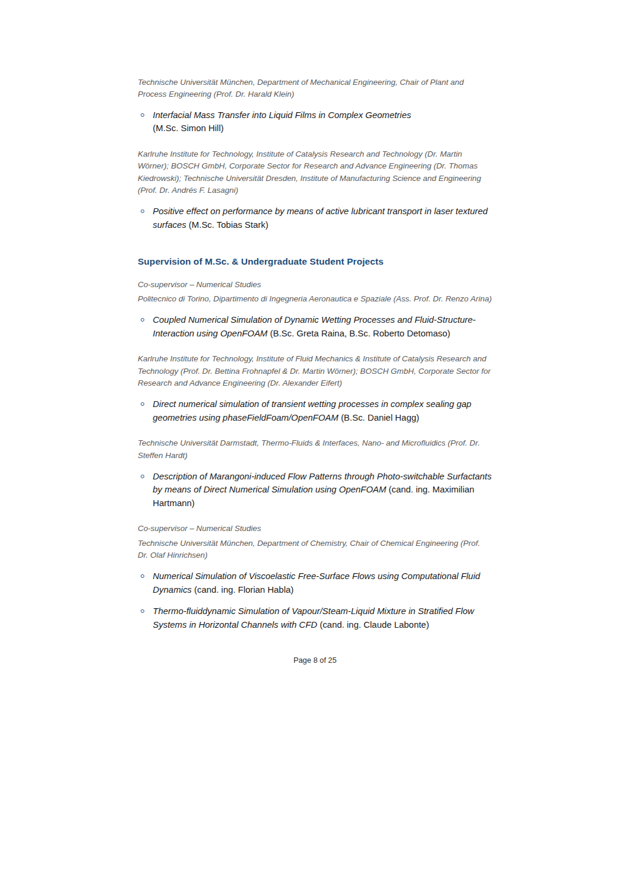Technische Universität München, Department of Mechanical Engineering, Chair of Plant and Process Engineering (Prof. Dr. Harald Klein)
Interfacial Mass Transfer into Liquid Films in Complex Geometries
(M.Sc. Simon Hill)
Karlruhe Institute for Technology, Institute of Catalysis Research and Technology (Dr. Martin Wörner); BOSCH GmbH, Corporate Sector for Research and Advance Engineering (Dr. Thomas Kiedrowski); Technische Universität Dresden, Institute of Manufacturing Science and Engineering (Prof. Dr. Andrés F. Lasagni)
Positive effect on performance by means of active lubricant transport in laser textured surfaces (M.Sc. Tobias Stark)
Supervision of M.Sc. & Undergraduate Student Projects
Co-supervisor – Numerical Studies
Politecnico di Torino, Dipartimento di Ingegneria Aeronautica e Spaziale (Ass. Prof. Dr. Renzo Arina)
Coupled Numerical Simulation of Dynamic Wetting Processes and Fluid-Structure-Interaction using OpenFOAM (B.Sc. Greta Raina, B.Sc. Roberto Detomaso)
Karlruhe Institute for Technology, Institute of Fluid Mechanics & Institute of Catalysis Research and Technology (Prof. Dr. Bettina Frohnapfel & Dr. Martin Wörner); BOSCH GmbH, Corporate Sector for Research and Advance Engineering (Dr. Alexander Eifert)
Direct numerical simulation of transient wetting processes in complex sealing gap geometries using phaseFieldFoam/OpenFOAM (B.Sc. Daniel Hagg)
Technische Universität Darmstadt, Thermo-Fluids & Interfaces, Nano- and Microfluidics (Prof. Dr. Steffen Hardt)
Description of Marangoni-induced Flow Patterns through Photo-switchable Surfactants by means of Direct Numerical Simulation using OpenFOAM (cand. ing. Maximilian Hartmann)
Co-supervisor – Numerical Studies
Technische Universität München, Department of Chemistry, Chair of Chemical Engineering (Prof. Dr. Olaf Hinrichsen)
Numerical Simulation of Viscoelastic Free-Surface Flows using Computational Fluid Dynamics (cand. ing. Florian Habla)
Thermo-fluiddynamic Simulation of Vapour/Steam-Liquid Mixture in Stratified Flow Systems in Horizontal Channels with CFD (cand. ing. Claude Labonte)
Page 8 of 25